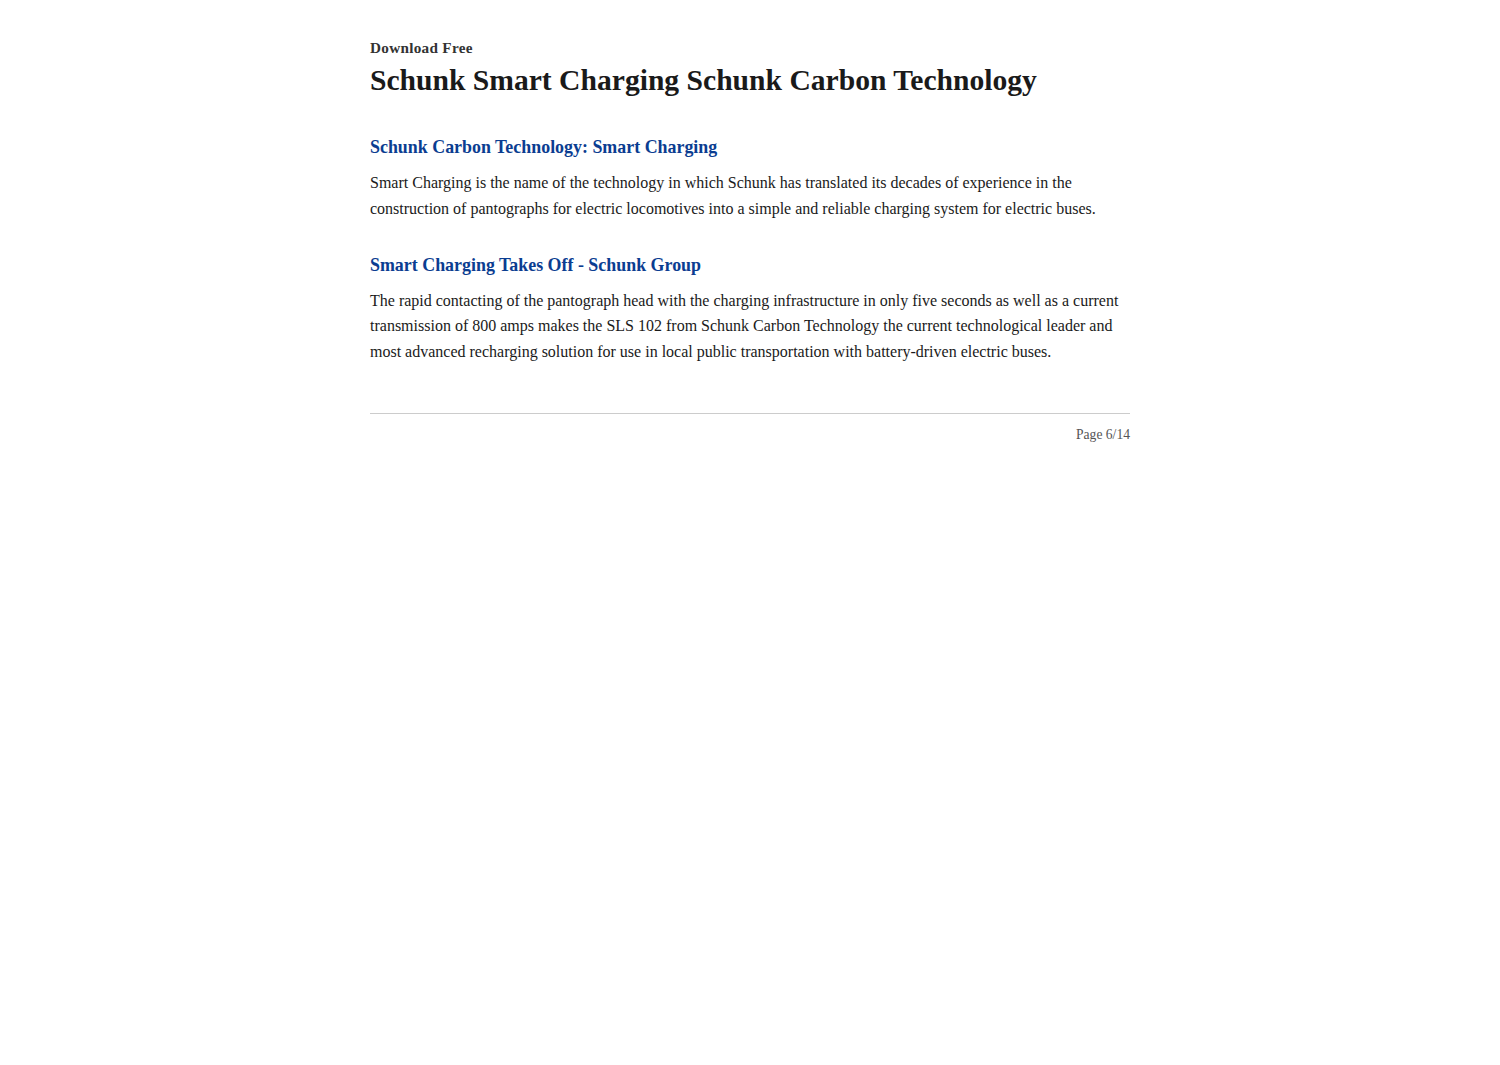Download Free
Schunk Smart Charging Schunk Carbon Technology
Schunk Carbon Technology: Smart Charging
Smart Charging is the name of the technology in which Schunk has translated its decades of experience in the construction of pantographs for electric locomotives into a simple and reliable charging system for electric buses.
Smart Charging Takes Off - Schunk Group
The rapid contacting of the pantograph head with the charging infrastructure in only five seconds as well as a current transmission of 800 amps makes the SLS 102 from Schunk Carbon Technology the current technological leader and most advanced recharging solution for use in local public transportation with battery-driven electric buses.
Page 6/14